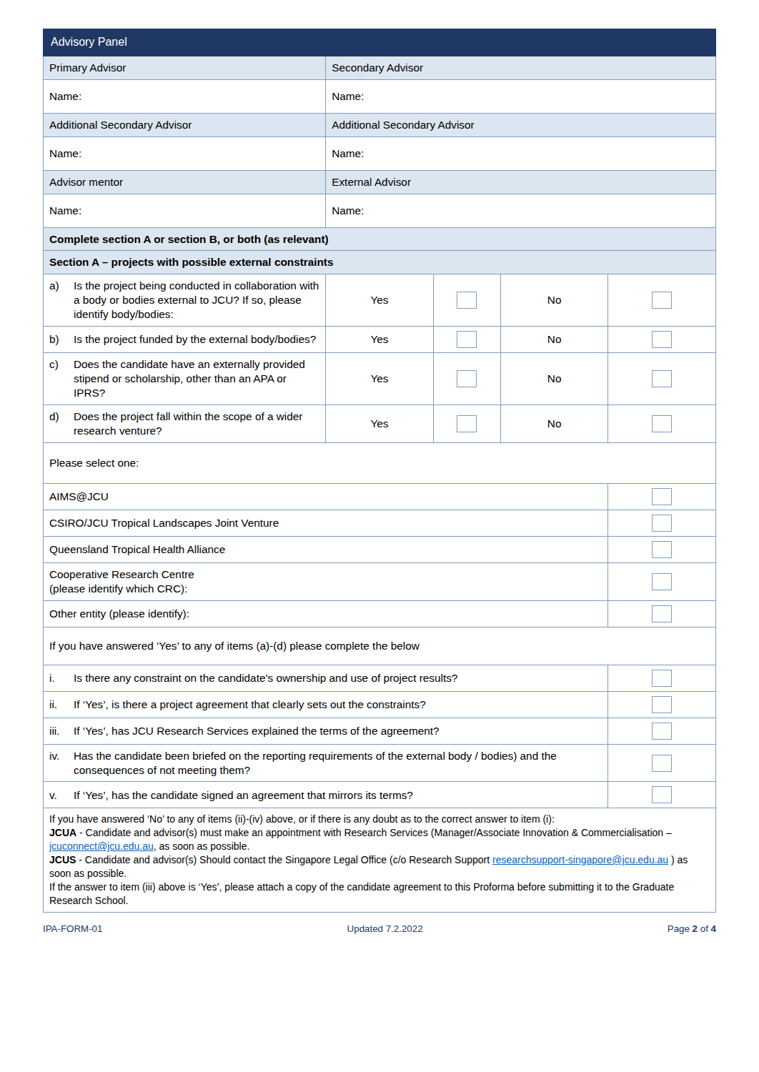| Advisory Panel |
| Primary Advisor | Secondary Advisor |
| Name: | Name: |
| Additional Secondary Advisor | Additional Secondary Advisor |
| Name: | Name: |
| Advisor mentor | External Advisor |
| Name: | Name: |
| Complete section A or section B, or both (as relevant) |
| Section A – projects with possible external constraints |
| a) Is the project being conducted in collaboration with a body or bodies external to JCU? If so, please identify body/bodies: | Yes | | No | |
| b) Is the project funded by the external body/bodies? | Yes | | No | |
| c) Does the candidate have an externally provided stipend or scholarship, other than an APA or IPRS? | Yes | | No | |
| d) Does the project fall within the scope of a wider research venture? | Yes | | No | |
| Please select one: |
| AIMS@JCU | |
| CSIRO/JCU Tropical Landscapes Joint Venture | |
| Queensland Tropical Health Alliance | |
| Cooperative Research Centre (please identify which CRC): | |
| Other entity (please identify): | |
| If you have answered ‘Yes’ to any of items (a)-(d) please complete the below |
| i. Is there any constraint on the candidate’s ownership and use of project results? | |
| ii. If ‘Yes’, is there a project agreement that clearly sets out the constraints? | |
| iii. If ‘Yes’, has JCU Research Services explained the terms of the agreement? | |
| iv. Has the candidate been briefed on the reporting requirements of the external body / bodies) and the consequences of not meeting them? | |
| v. If ‘Yes’, has the candidate signed an agreement that mirrors its terms? | |
| If you have answered ‘No’ to any of items (ii)-(iv) above, or if there is any doubt as to the correct answer to item (i): JCUA - Candidate and advisor(s) must make an appointment with Research Services (Manager/Associate Innovation & Commercialisation – jcuconnect@jcu.edu.au , as soon as possible. JCUS - Candidate and advisor(s) Should contact the Singapore Legal Office (c/o Research Support researchsupport-singapore@jcu.edu.au ) as soon as possible. If the answer to item (iii) above is ‘Yes’, please attach a copy of the candidate agreement to this Proforma before submitting it to the Graduate Research School. |
IPA-FORM-01 Updated 7.2.2022 Page 2 of 4